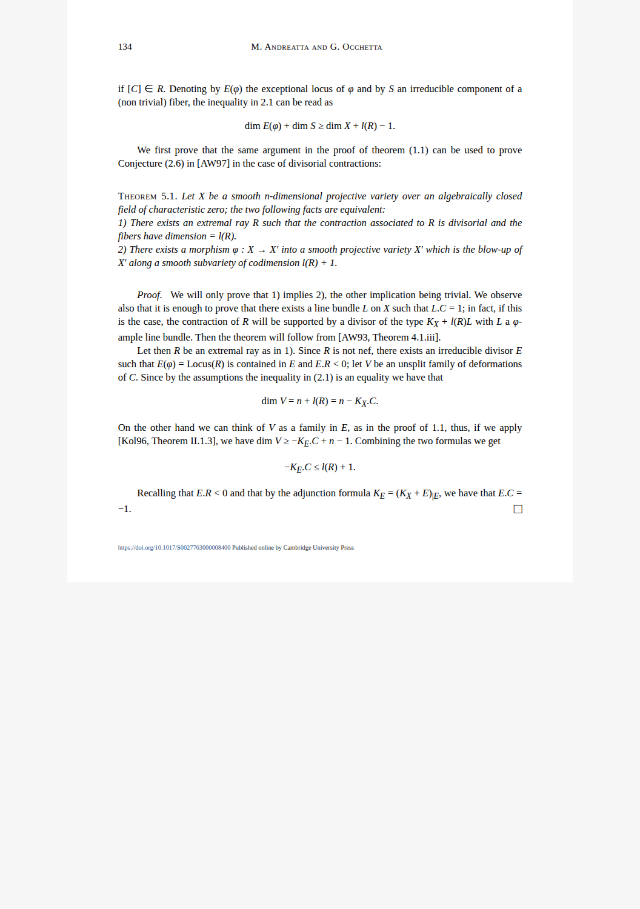134 M. Andreatta and G. Occhetta
if [C] ∈ R. Denoting by E(φ) the exceptional locus of φ and by S an irreducible component of a (non trivial) fiber, the inequality in 2.1 can be read as
dim E(φ) + dim S ≥ dim X + l(R) − 1.
We first prove that the same argument in the proof of theorem (1.1) can be used to prove Conjecture (2.6) in [AW97] in the case of divisorial contractions:
Theorem 5.1. Let X be a smooth n-dimensional projective variety over an algebraically closed field of characteristic zero; the two following facts are equivalent:
1) There exists an extremal ray R such that the contraction associated to R is divisorial and the fibers have dimension = l(R).
2) There exists a morphism φ : X → X′ into a smooth projective variety X′ which is the blow-up of X′ along a smooth subvariety of codimension l(R) + 1.
Proof.  We will only prove that 1) implies 2), the other implication being trivial. We observe also that it is enough to prove that there exists a line bundle L on X such that L.C = 1; in fact, if this is the case, the contraction of R will be supported by a divisor of the type KX + l(R)L with L a φ-ample line bundle. Then the theorem will follow from [AW93, Theorem 4.1.iii].
Let then R be an extremal ray as in 1). Since R is not nef, there exists an irreducible divisor E such that E(φ) = Locus(R) is contained in E and E.R < 0; let V be an unsplit family of deformations of C. Since by the assumptions the inequality in (2.1) is an equality we have that
dim V = n + l(R) = n − KX.C.
On the other hand we can think of V as a family in E, as in the proof of 1.1, thus, if we apply [Kol96, Theorem II.1.3], we have dim V ≥ −KE.C + n − 1. Combining the two formulas we get
−KE.C ≤ l(R) + 1.
Recalling that E.R < 0 and that by the adjunction formula KE = (KX + E)|E, we have that E.C = −1.□
https://doi.org/10.1017/S0027763000008400 Published online by Cambridge University Press